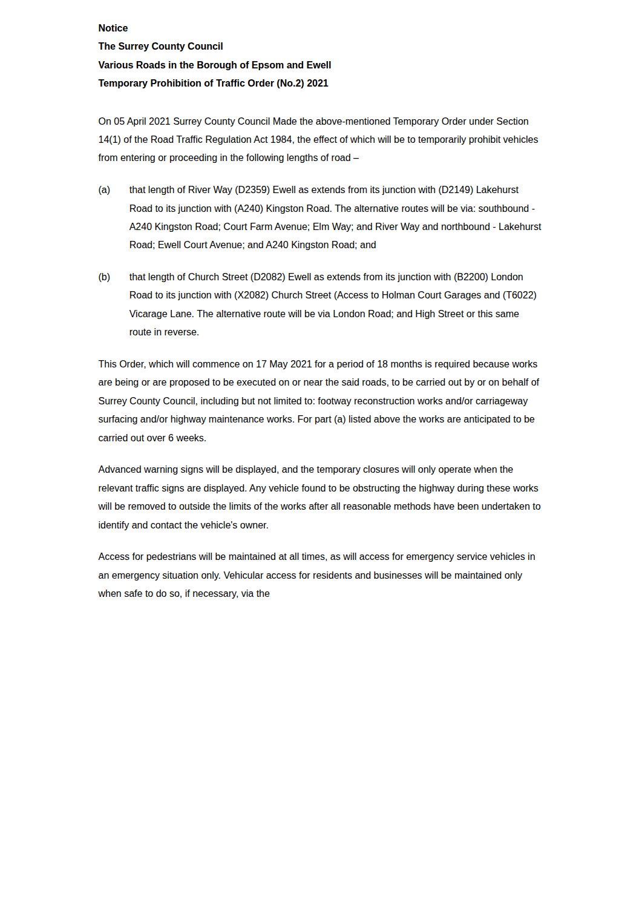Notice
The Surrey County Council
Various Roads in the Borough of Epsom and Ewell
Temporary Prohibition of Traffic Order (No.2) 2021
On 05 April 2021 Surrey County Council Made the above-mentioned Temporary Order under Section 14(1) of the Road Traffic Regulation Act 1984, the effect of which will be to temporarily prohibit vehicles from entering or proceeding in the following lengths of road –
(a) that length of River Way (D2359) Ewell as extends from its junction with (D2149) Lakehurst Road to its junction with (A240) Kingston Road. The alternative routes will be via: southbound - A240 Kingston Road; Court Farm Avenue; Elm Way; and River Way and northbound - Lakehurst Road; Ewell Court Avenue; and A240 Kingston Road; and
(b) that length of Church Street (D2082) Ewell as extends from its junction with (B2200) London Road to its junction with (X2082) Church Street (Access to Holman Court Garages and (T6022) Vicarage Lane. The alternative route will be via London Road; and High Street or this same route in reverse.
This Order, which will commence on 17 May 2021 for a period of 18 months is required because works are being or are proposed to be executed on or near the said roads, to be carried out by or on behalf of Surrey County Council, including but not limited to: footway reconstruction works and/or carriageway surfacing and/or highway maintenance works. For part (a) listed above the works are anticipated to be carried out over 6 weeks.
Advanced warning signs will be displayed, and the temporary closures will only operate when the relevant traffic signs are displayed. Any vehicle found to be obstructing the highway during these works will be removed to outside the limits of the works after all reasonable methods have been undertaken to identify and contact the vehicle's owner.
Access for pedestrians will be maintained at all times, as will access for emergency service vehicles in an emergency situation only. Vehicular access for residents and businesses will be maintained only when safe to do so, if necessary, via the